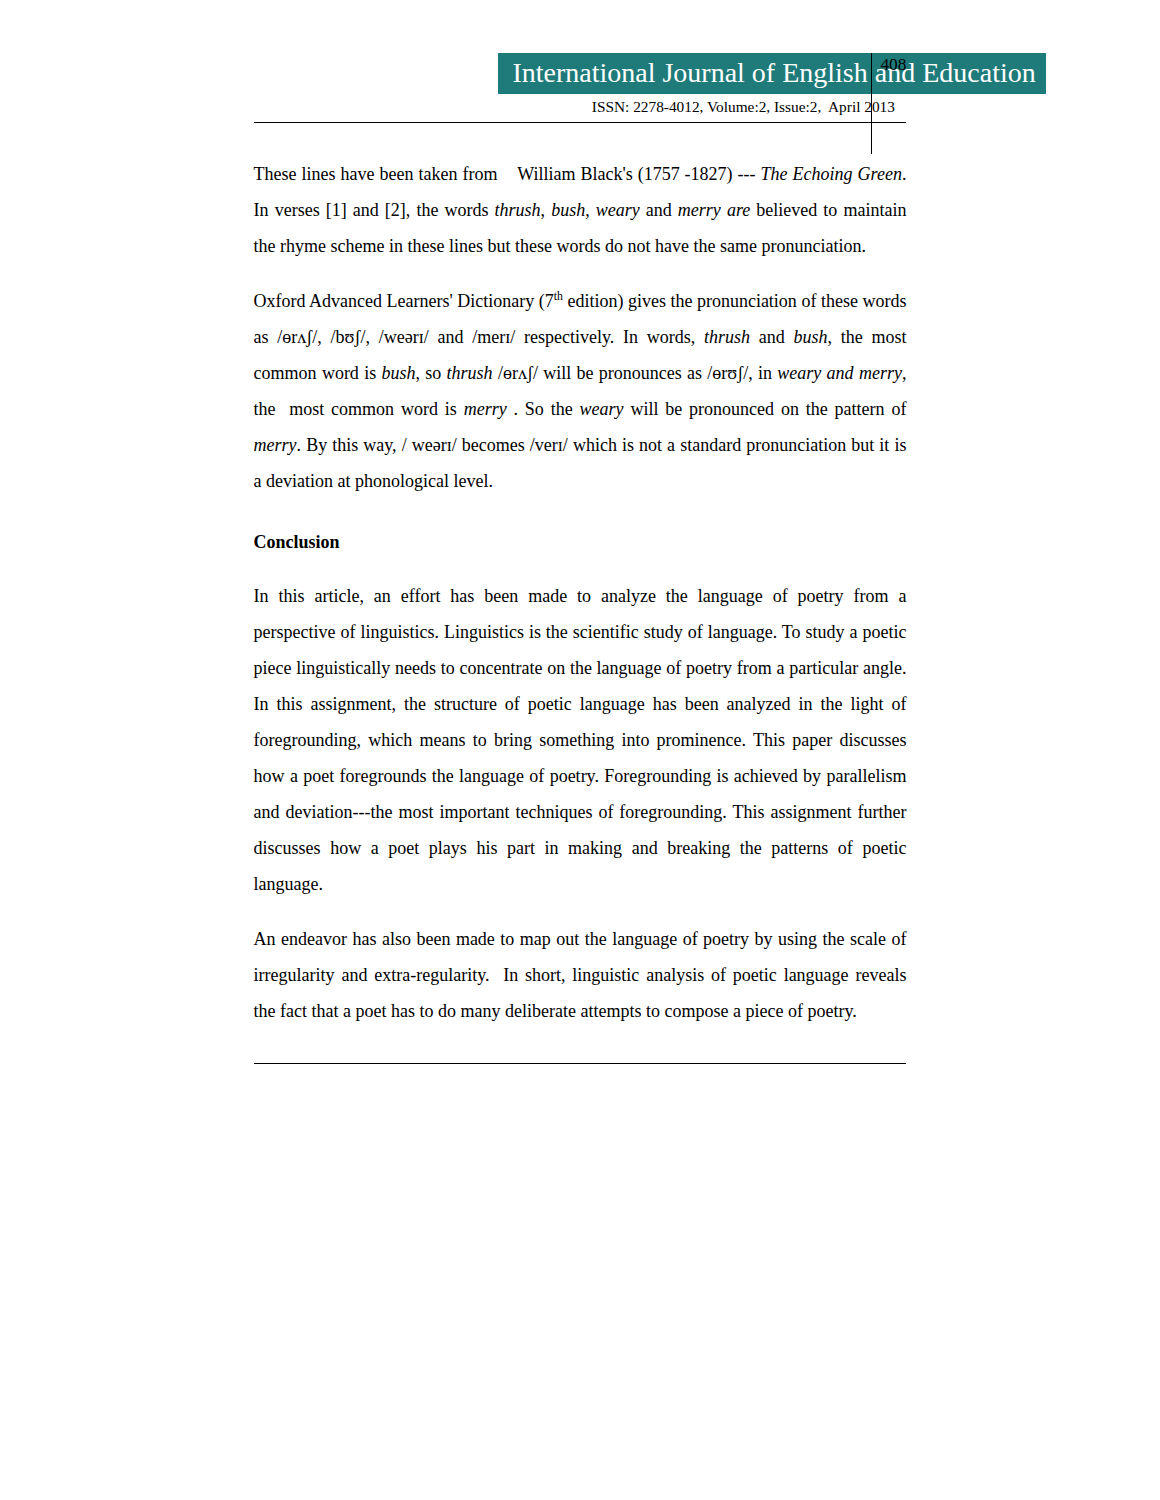408
International Journal of English and Education
ISSN: 2278-4012, Volume:2, Issue:2, April 2013
These lines have been taken from William Black's (1757 -1827) --- The Echoing Green. In verses [1] and [2], the words thrush, bush, weary and merry are believed to maintain the rhyme scheme in these lines but these words do not have the same pronunciation.
Oxford Advanced Learners' Dictionary (7th edition) gives the pronunciation of these words as /ɵrʌʃ/, /bʊʃ/, /weərɪ/ and /merɪ/ respectively. In words, thrush and bush, the most common word is bush, so thrush /ɵrʌʃ/ will be pronounces as /ɵrʊʃ/, in weary and merry, the most common word is merry . So the weary will be pronounced on the pattern of merry. By this way, / weərɪ/ becomes /verɪ/ which is not a standard pronunciation but it is a deviation at phonological level.
Conclusion
In this article, an effort has been made to analyze the language of poetry from a perspective of linguistics. Linguistics is the scientific study of language. To study a poetic piece linguistically needs to concentrate on the language of poetry from a particular angle. In this assignment, the structure of poetic language has been analyzed in the light of foregrounding, which means to bring something into prominence. This paper discusses how a poet foregrounds the language of poetry. Foregrounding is achieved by parallelism and deviation---the most important techniques of foregrounding. This assignment further discusses how a poet plays his part in making and breaking the patterns of poetic language.
An endeavor has also been made to map out the language of poetry by using the scale of irregularity and extra-regularity. In short, linguistic analysis of poetic language reveals the fact that a poet has to do many deliberate attempts to compose a piece of poetry.